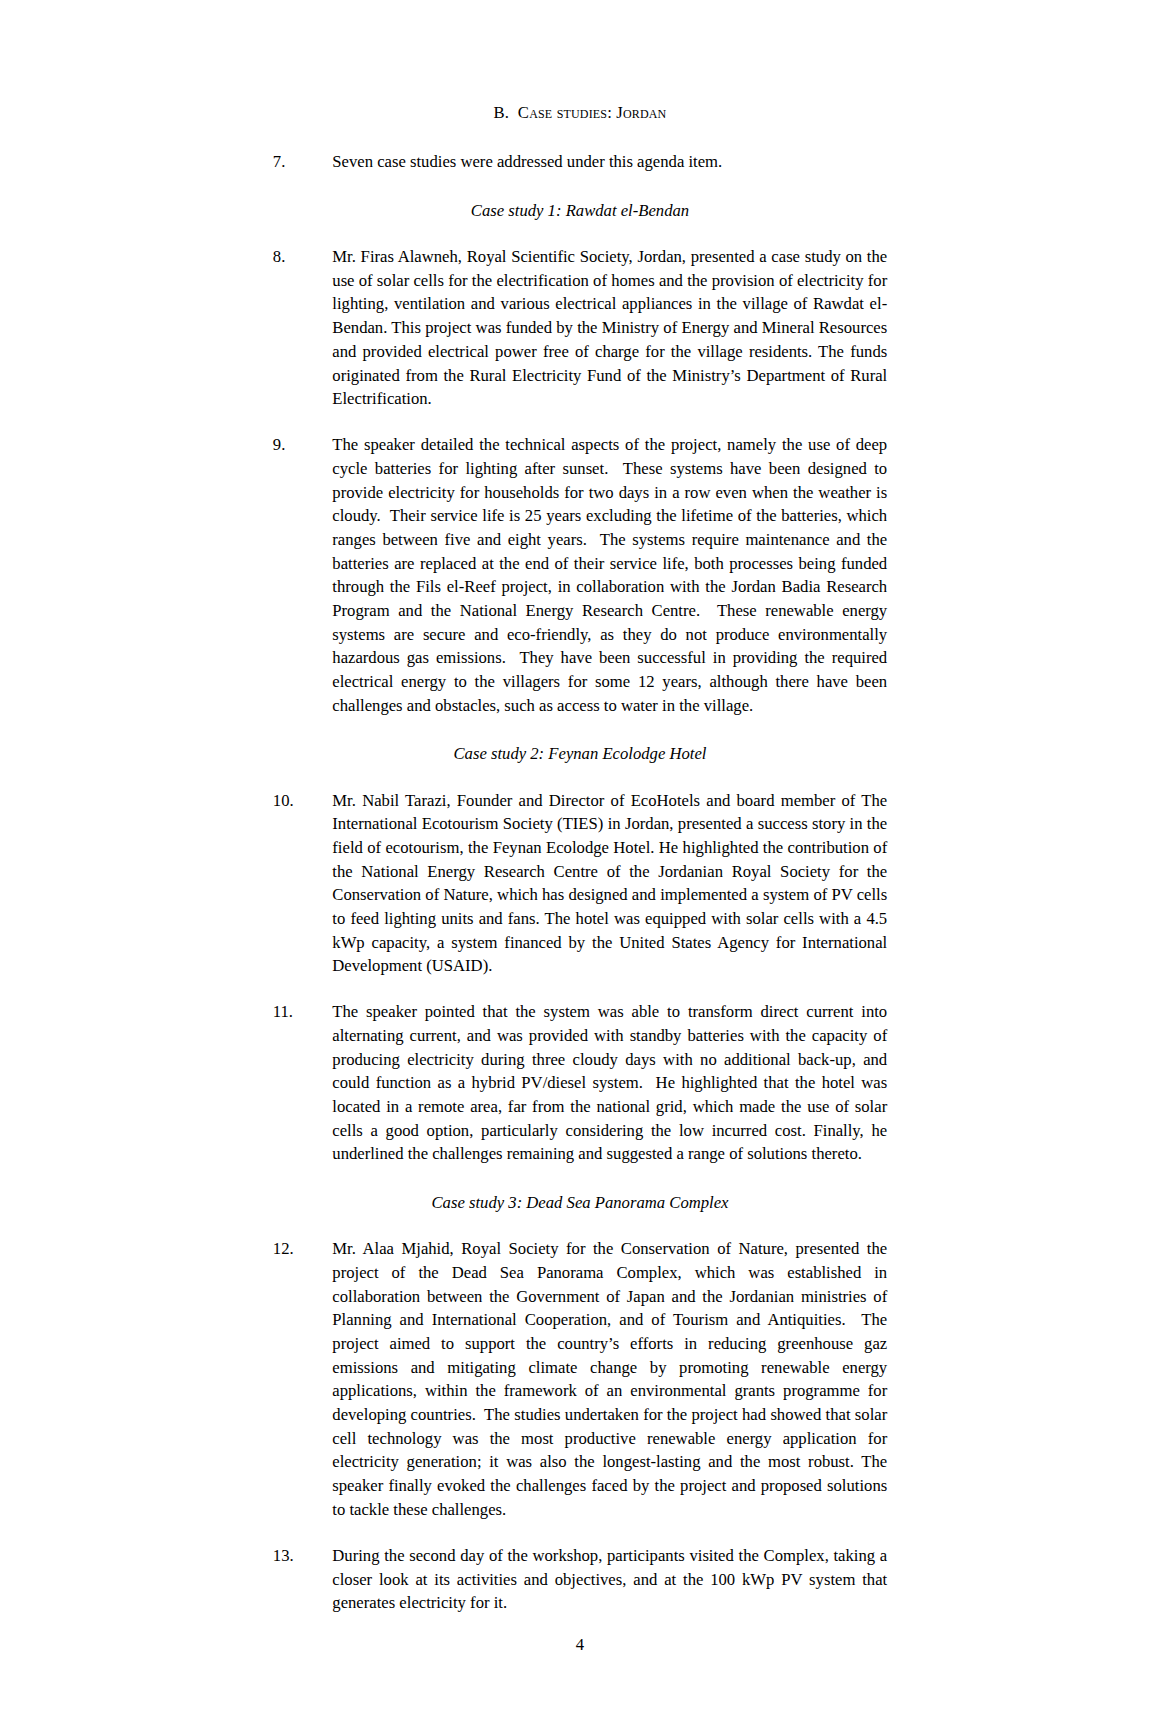B. Case studies: Jordan
7. Seven case studies were addressed under this agenda item.
Case study 1: Rawdat el-Bendan
8. Mr. Firas Alawneh, Royal Scientific Society, Jordan, presented a case study on the use of solar cells for the electrification of homes and the provision of electricity for lighting, ventilation and various electrical appliances in the village of Rawdat el-Bendan. This project was funded by the Ministry of Energy and Mineral Resources and provided electrical power free of charge for the village residents. The funds originated from the Rural Electricity Fund of the Ministry’s Department of Rural Electrification.
9. The speaker detailed the technical aspects of the project, namely the use of deep cycle batteries for lighting after sunset. These systems have been designed to provide electricity for households for two days in a row even when the weather is cloudy. Their service life is 25 years excluding the lifetime of the batteries, which ranges between five and eight years. The systems require maintenance and the batteries are replaced at the end of their service life, both processes being funded through the Fils el-Reef project, in collaboration with the Jordan Badia Research Program and the National Energy Research Centre. These renewable energy systems are secure and eco-friendly, as they do not produce environmentally hazardous gas emissions. They have been successful in providing the required electrical energy to the villagers for some 12 years, although there have been challenges and obstacles, such as access to water in the village.
Case study 2: Feynan Ecolodge Hotel
10. Mr. Nabil Tarazi, Founder and Director of EcoHotels and board member of The International Ecotourism Society (TIES) in Jordan, presented a success story in the field of ecotourism, the Feynan Ecolodge Hotel. He highlighted the contribution of the National Energy Research Centre of the Jordanian Royal Society for the Conservation of Nature, which has designed and implemented a system of PV cells to feed lighting units and fans. The hotel was equipped with solar cells with a 4.5 kWp capacity, a system financed by the United States Agency for International Development (USAID).
11. The speaker pointed that the system was able to transform direct current into alternating current, and was provided with standby batteries with the capacity of producing electricity during three cloudy days with no additional back-up, and could function as a hybrid PV/diesel system. He highlighted that the hotel was located in a remote area, far from the national grid, which made the use of solar cells a good option, particularly considering the low incurred cost. Finally, he underlined the challenges remaining and suggested a range of solutions thereto.
Case study 3: Dead Sea Panorama Complex
12. Mr. Alaa Mjahid, Royal Society for the Conservation of Nature, presented the project of the Dead Sea Panorama Complex, which was established in collaboration between the Government of Japan and the Jordanian ministries of Planning and International Cooperation, and of Tourism and Antiquities. The project aimed to support the country’s efforts in reducing greenhouse gaz emissions and mitigating climate change by promoting renewable energy applications, within the framework of an environmental grants programme for developing countries. The studies undertaken for the project had showed that solar cell technology was the most productive renewable energy application for electricity generation; it was also the longest-lasting and the most robust. The speaker finally evoked the challenges faced by the project and proposed solutions to tackle these challenges.
13. During the second day of the workshop, participants visited the Complex, taking a closer look at its activities and objectives, and at the 100 kWp PV system that generates electricity for it.
4